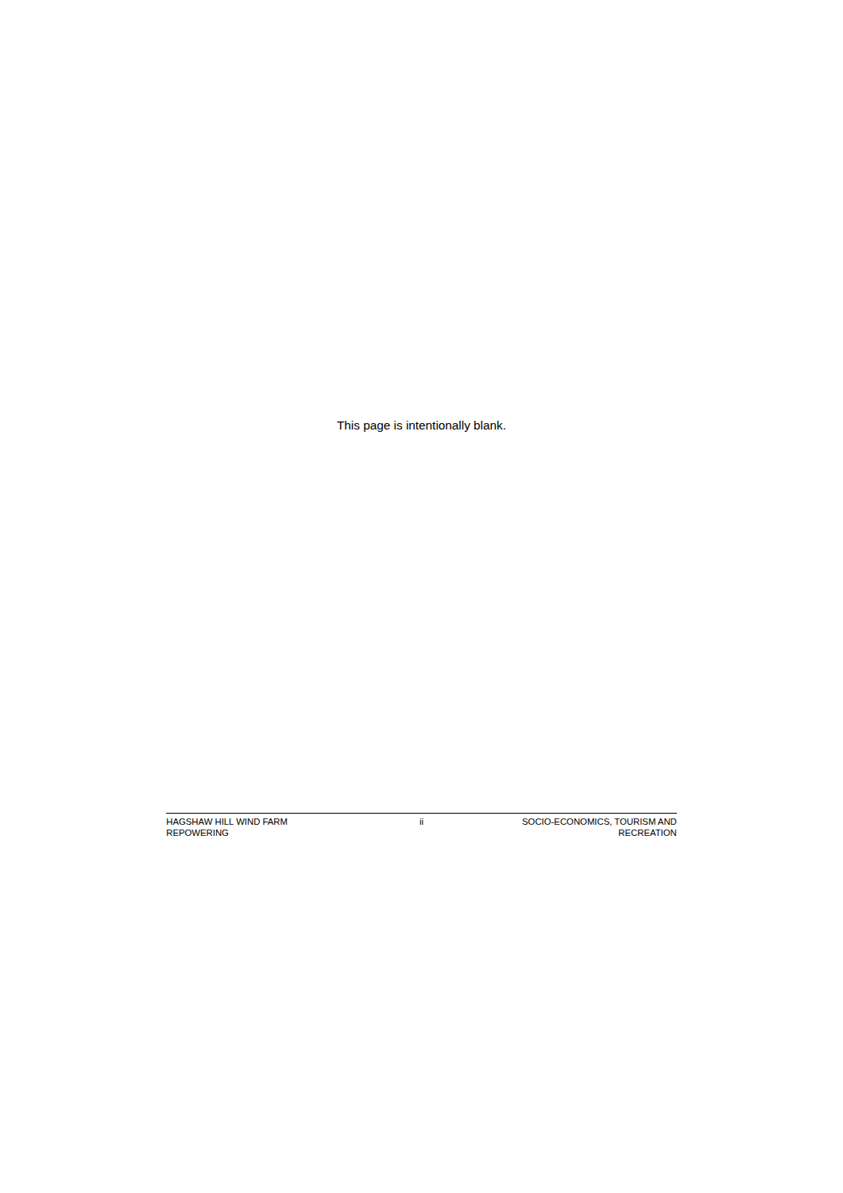This page is intentionally blank.
HAGSHAW HILL WIND FARM
REPOWERING
ii
SOCIO-ECONOMICS, TOURISM AND
RECREATION